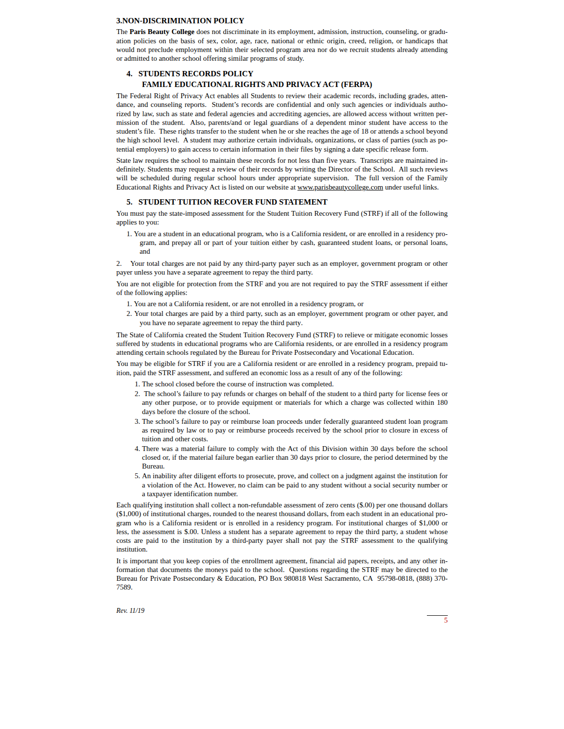3.NON-DISCRIMINATION POLICY
The Paris Beauty College does not discriminate in its employment, admission, instruction, counseling, or graduation policies on the basis of sex, color, age, race, national or ethnic origin, creed, religion, or handicaps that would not preclude employment within their selected program area nor do we recruit students already attending or admitted to another school offering similar programs of study.
4. STUDENTS RECORDS POLICY
FAMILY EDUCATIONAL RIGHTS AND PRIVACY ACT (FERPA)
The Federal Right of Privacy Act enables all Students to review their academic records, including grades, attendance, and counseling reports. Student’s records are confidential and only such agencies or individuals authorized by law, such as state and federal agencies and accrediting agencies, are allowed access without written permission of the student. Also, parents/and or legal guardians of a dependent minor student have access to the student’s file. These rights transfer to the student when he or she reaches the age of 18 or attends a school beyond the high school level. A student may authorize certain individuals, organizations, or class of parties (such as potential employers) to gain access to certain information in their files by signing a date specific release form.
State law requires the school to maintain these records for not less than five years. Transcripts are maintained indefinitely. Students may request a review of their records by writing the Director of the School. All such reviews will be scheduled during regular school hours under appropriate supervision. The full version of the Family Educational Rights and Privacy Act is listed on our website at www.parisbeautycollege.com under useful links.
5. STUDENT TUITION RECOVER FUND STATEMENT
You must pay the state-imposed assessment for the Student Tuition Recovery Fund (STRF) if all of the following applies to you:
1. You are a student in an educational program, who is a California resident, or are enrolled in a residency program, and prepay all or part of your tuition either by cash, guaranteed student loans, or personal loans, and
2. Your total charges are not paid by any third-party payer such as an employer, government program or other payer unless you have a separate agreement to repay the third party.
You are not eligible for protection from the STRF and you are not required to pay the STRF assessment if either of the following applies:
1. You are not a California resident, or are not enrolled in a residency program, or
2. Your total charges are paid by a third party, such as an employer, government program or other payer, and you have no separate agreement to repay the third party.
The State of California created the Student Tuition Recovery Fund (STRF) to relieve or mitigate economic losses suffered by students in educational programs who are California residents, or are enrolled in a residency program attending certain schools regulated by the Bureau for Private Postsecondary and Vocational Education.
You may be eligible for STRF if you are a California resident or are enrolled in a residency program, prepaid tuition, paid the STRF assessment, and suffered an economic loss as a result of any of the following:
The school closed before the course of instruction was completed.
The school’s failure to pay refunds or charges on behalf of the student to a third party for license fees or any other purpose, or to provide equipment or materials for which a charge was collected within 180 days before the closure of the school.
The school’s failure to pay or reimburse loan proceeds under federally guaranteed student loan program as required by law or to pay or reimburse proceeds received by the school prior to closure in excess of tuition and other costs.
There was a material failure to comply with the Act of this Division within 30 days before the school closed or, if the material failure began earlier than 30 days prior to closure, the period determined by the Bureau.
An inability after diligent efforts to prosecute, prove, and collect on a judgment against the institution for a violation of the Act. However, no claim can be paid to any student without a social security number or a taxpayer identification number.
Each qualifying institution shall collect a non-refundable assessment of zero cents ($.00) per one thousand dollars ($1,000) of institutional charges, rounded to the nearest thousand dollars, from each student in an educational program who is a California resident or is enrolled in a residency program. For institutional charges of $1,000 or less, the assessment is $.00. Unless a student has a separate agreement to repay the third party, a student whose costs are paid to the institution by a third-party payer shall not pay the STRF assessment to the qualifying institution.
It is important that you keep copies of the enrollment agreement, financial aid papers, receipts, and any other information that documents the moneys paid to the school. Questions regarding the STRF may be directed to the Bureau for Private Postsecondary & Education, PO Box 980818 West Sacramento, CA 95798-0818, (888) 370-7589.
Rev. 11/19
5